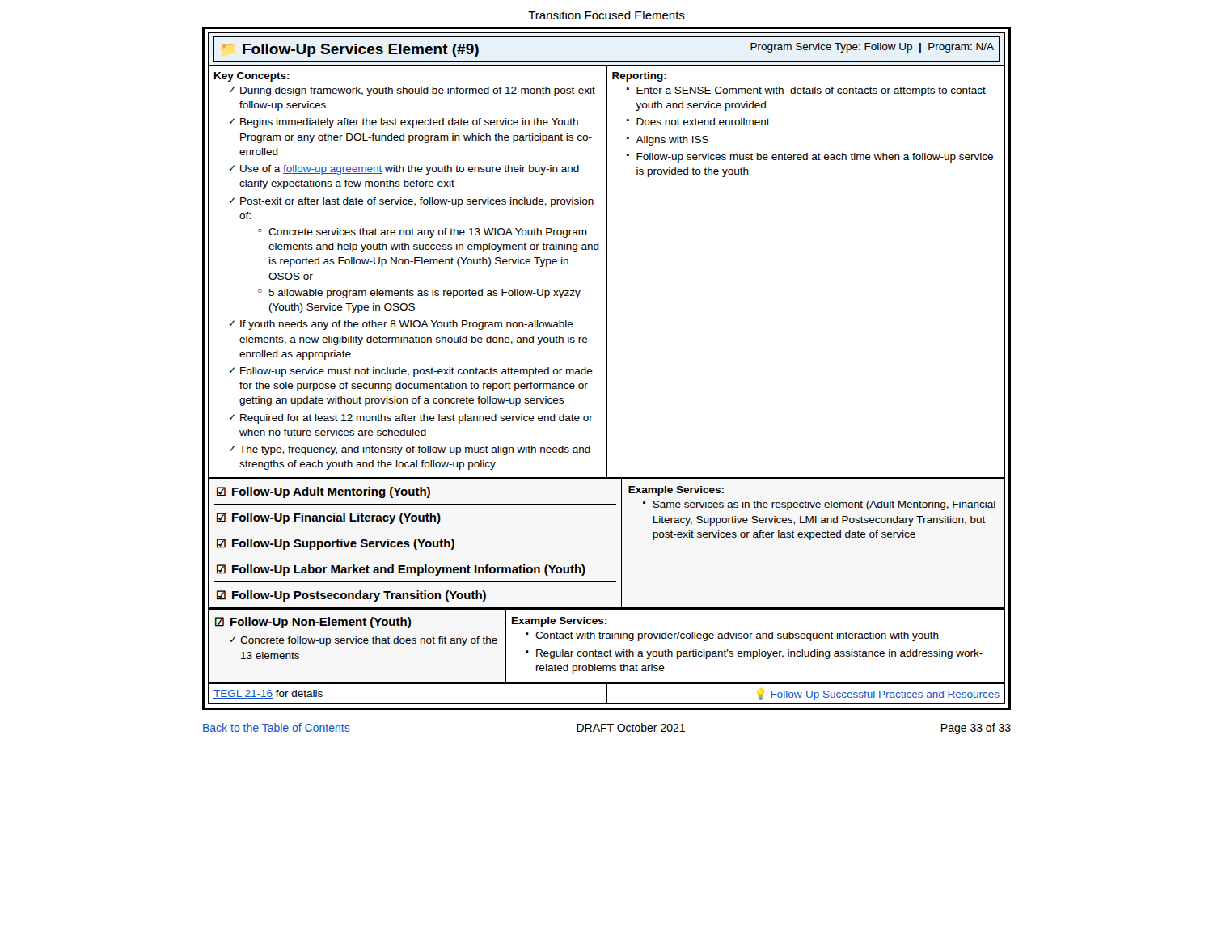Transition Focused Elements
| / 📁 Follow-Up Services Element (#9) / Program Service Type: Follow Up / Program: N/A / |
| Key Concepts: During design framework, youth should be informed of 12-month post-exit follow-up services Begins immediately after the last expected date of service in the Youth Program or any other DOL-funded program in which the participant is co-enrolled Use of a follow-up agreement with the youth to ensure their buy-in and clarify expectations a few months before exit Post-exit or after last date of service, follow-up services include, provision of: Concrete services that are not any of the 13 WIOA Youth Program elements and help youth with success in employment or training and is reported as Follow-Up Non-Element (Youth) Service Type in OSOS or 5 allowable program elements as is reported as Follow-Up xyzzy (Youth) Service Type in OSOS If youth needs any of the other 8 WIOA Youth Program non-allowable elements, a new eligibility determination should be done, and youth is re-enrolled as appropriate Follow-up service must not include, post-exit contacts attempted or made for the sole purpose of securing documentation to report performance or getting an update without provision of a concrete follow-up services Required for at least 12 months after the last planned service end date or when no future services are scheduled The type, frequency, and intensity of follow-up must align with needs and strengths of each youth and the local follow-up policy | Reporting: Enter a SENSE Comment with details of contacts or attempts to contact youth and service provided Does not extend enrollment Aligns with ISS Follow-up services must be entered at each time when a follow-up service is provided to the youth |
| / ☑ Follow-Up Adult Mentoring (Youth) ☑ Follow-Up Financial Literacy (Youth) ☑ Follow-Up Supportive Services (Youth) ☑ Follow-Up Labor Market and Employment Information (Youth) ☑ Follow-Up Postsecondary Transition (Youth) / Example Services: Same services as in the respective element (Adult Mentoring, Financial Literacy, Supportive Services, LMI and Postsecondary Transition, but post-exit services or after last expected date of service / |
| / ☑ Follow-Up Non-Element (Youth) Concrete follow-up service that does not fit any of the 13 elements / Example Services: Contact with training provider/college advisor and subsequent interaction with youth Regular contact with a youth participant's employer, including assistance in addressing work-related problems that arise / |
| TEGL 21-16 for details | 💡 Follow-Up Successful Practices and Resources |
Back to the Table of Contents
DRAFT October 2021
Page 33 of 33